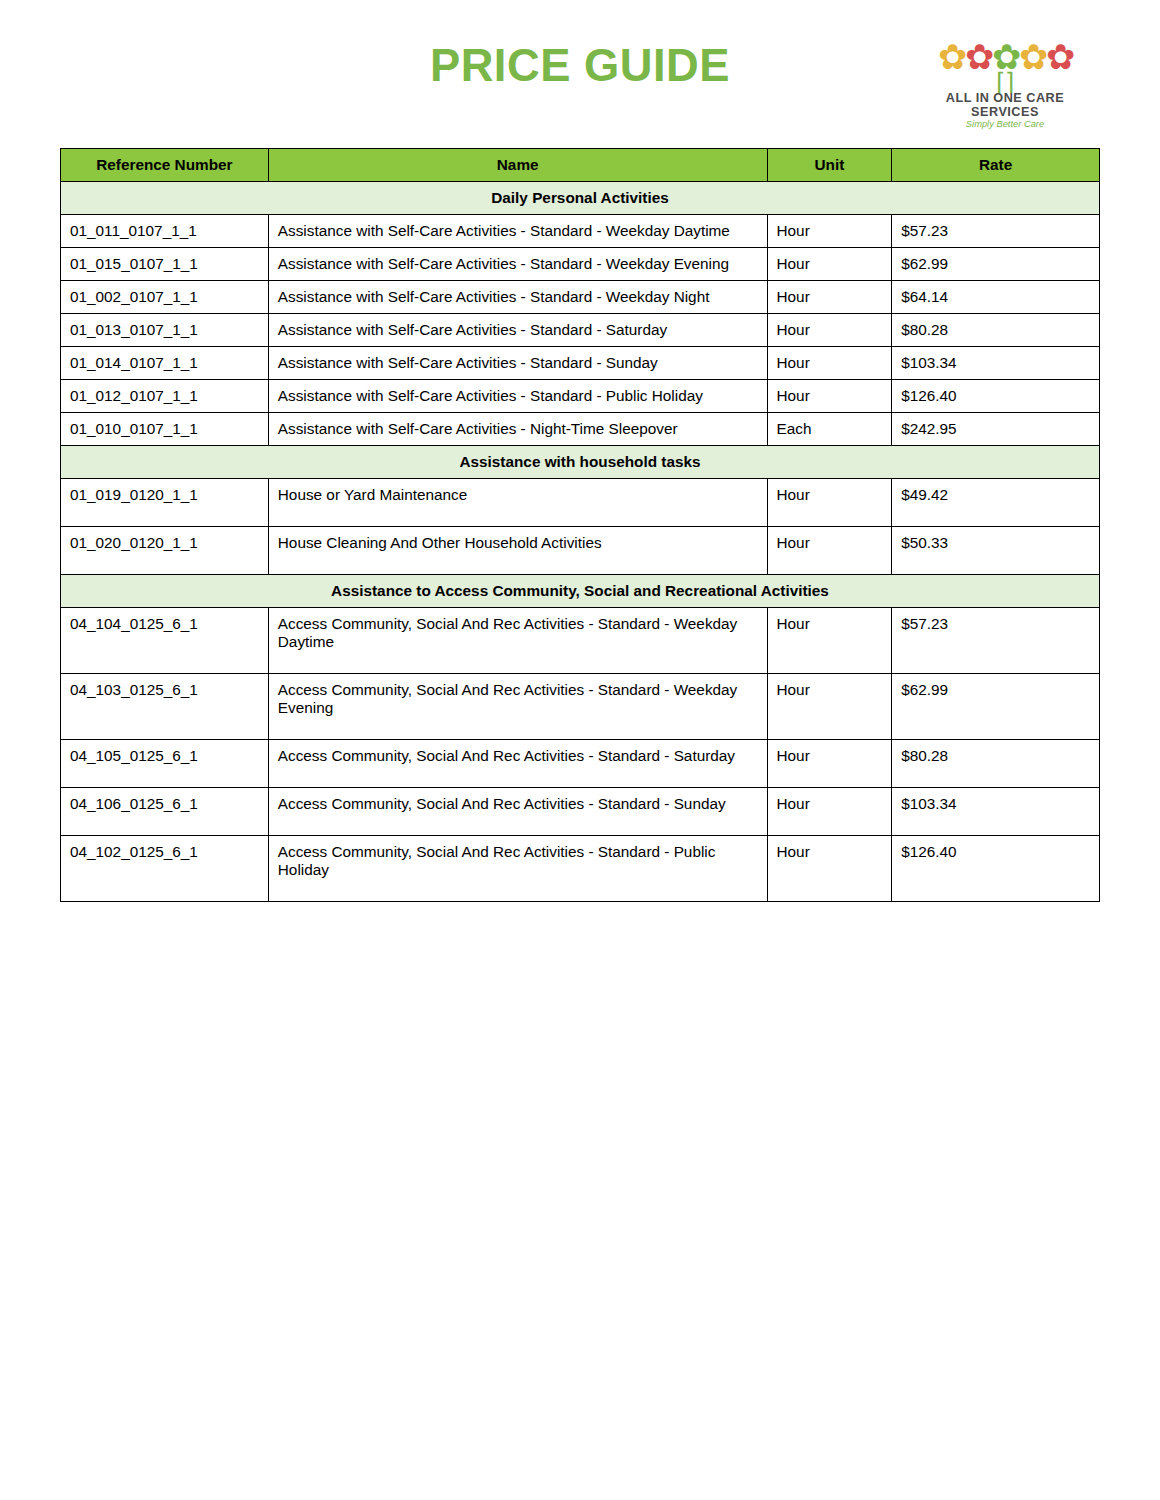PRICE GUIDE
✿✿✿✿✿
⌈⌉
ALL IN ONE CARE SERVICES
Simply Better Care
| Reference Number | Name | Unit | Rate |
| --- | --- | --- | --- |
| Daily Personal Activities |
| 01_011_0107_1_1 | Assistance with Self-Care Activities - Standard - Weekday Daytime | Hour | $57.23 |
| 01_015_0107_1_1 | Assistance with Self-Care Activities - Standard - Weekday Evening | Hour | $62.99 |
| 01_002_0107_1_1 | Assistance with Self-Care Activities - Standard - Weekday Night | Hour | $64.14 |
| 01_013_0107_1_1 | Assistance with Self-Care Activities - Standard - Saturday | Hour | $80.28 |
| 01_014_0107_1_1 | Assistance with Self-Care Activities - Standard - Sunday | Hour | $103.34 |
| 01_012_0107_1_1 | Assistance with Self-Care Activities - Standard - Public Holiday | Hour | $126.40 |
| 01_010_0107_1_1 | Assistance with Self-Care Activities - Night-Time Sleepover | Each | $242.95 |
| Assistance with household tasks |
| 01_019_0120_1_1 | House or Yard Maintenance | Hour | $49.42 |
| 01_020_0120_1_1 | House Cleaning And Other Household Activities | Hour | $50.33 |
| Assistance to Access Community, Social and Recreational Activities |
| 04_104_0125_6_1 | Access Community, Social And Rec Activities - Standard - Weekday Daytime | Hour | $57.23 |
| 04_103_0125_6_1 | Access Community, Social And Rec Activities - Standard - Weekday Evening | Hour | $62.99 |
| 04_105_0125_6_1 | Access Community, Social And Rec Activities - Standard - Saturday | Hour | $80.28 |
| 04_106_0125_6_1 | Access Community, Social And Rec Activities - Standard - Sunday | Hour | $103.34 |
| 04_102_0125_6_1 | Access Community, Social And Rec Activities - Standard - Public Holiday | Hour | $126.40 |